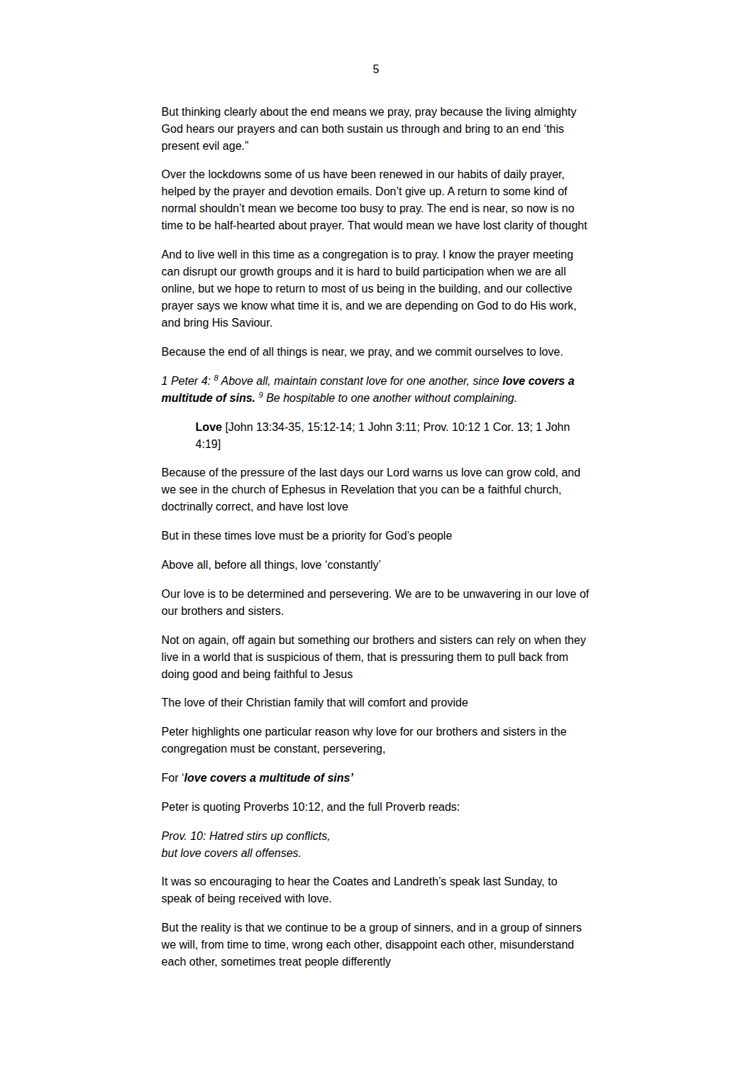5
But thinking clearly about the end means we pray, pray because the living almighty God hears our prayers and can both sustain us through and bring to an end ‘this present evil age.”
Over the lockdowns some of us have been renewed in our habits of daily prayer, helped by the prayer and devotion emails. Don’t give up. A return to some kind of normal shouldn’t mean we become too busy to pray. The end is near, so now is no time to be half-hearted about prayer. That would mean we have lost clarity of thought
And to live well in this time as a congregation is to pray. I know the prayer meeting can disrupt our growth groups and it is hard to build participation when we are all online, but we hope to return to most of us being in the building, and our collective prayer says we know what time it is, and we are depending on God to do His work, and bring His Saviour.
Because the end of all things is near, we pray, and we commit ourselves to love.
1 Peter 4: 8 Above all, maintain constant love for one another, since love covers a multitude of sins. 9 Be hospitable to one another without complaining.
Love [John 13:34-35, 15:12-14; 1 John 3:11; Prov. 10:12 1 Cor. 13; 1 John 4:19]
Because of the pressure of the last days our Lord warns us love can grow cold, and we see in the church of Ephesus in Revelation that you can be a faithful church, doctrinally correct, and have lost love
But in these times love must be a priority for God’s people
Above all, before all things, love ‘constantly’
Our love is to be determined and persevering. We are to be unwavering in our love of our brothers and sisters.
Not on again, off again but something our brothers and sisters can rely on when they live in a world that is suspicious of them, that is pressuring them to pull back from doing good and being faithful to Jesus
The love of their Christian family that will comfort and provide
Peter highlights one particular reason why love for our brothers and sisters in the congregation must be constant, persevering,
For ‘love covers a multitude of sins’
Peter is quoting Proverbs 10:12, and the full Proverb reads:
Prov. 10: Hatred stirs up conflicts,
but love covers all offenses.
It was so encouraging to hear the Coates and Landreth’s speak last Sunday, to speak of being received with love.
But the reality is that we continue to be a group of sinners, and in a group of sinners we will, from time to time, wrong each other, disappoint each other, misunderstand each other, sometimes treat people differently